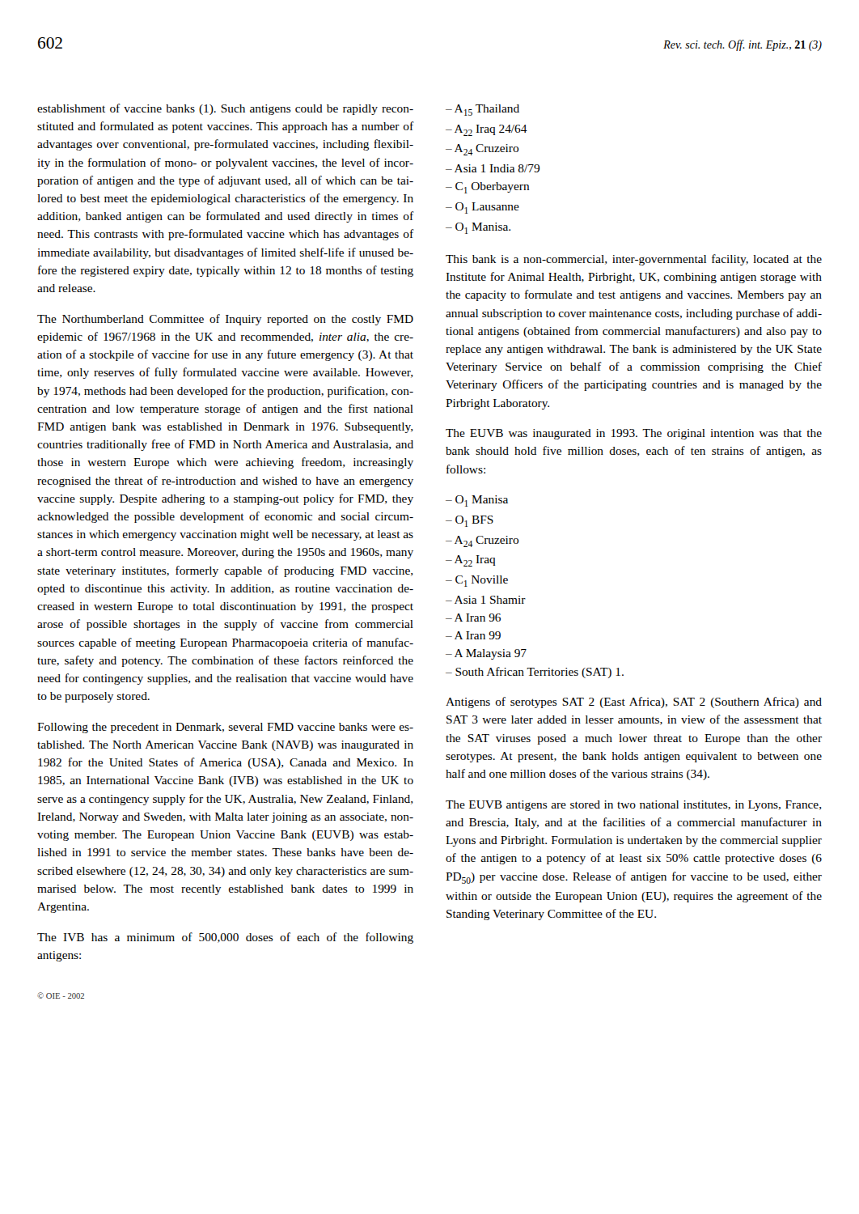602
Rev. sci. tech. Off. int. Epiz., 21 (3)
establishment of vaccine banks (1). Such antigens could be rapidly reconstituted and formulated as potent vaccines. This approach has a number of advantages over conventional, pre-formulated vaccines, including flexibility in the formulation of mono- or polyvalent vaccines, the level of incorporation of antigen and the type of adjuvant used, all of which can be tailored to best meet the epidemiological characteristics of the emergency. In addition, banked antigen can be formulated and used directly in times of need. This contrasts with pre-formulated vaccine which has advantages of immediate availability, but disadvantages of limited shelf-life if unused before the registered expiry date, typically within 12 to 18 months of testing and release.
The Northumberland Committee of Inquiry reported on the costly FMD epidemic of 1967/1968 in the UK and recommended, inter alia, the creation of a stockpile of vaccine for use in any future emergency (3). At that time, only reserves of fully formulated vaccine were available. However, by 1974, methods had been developed for the production, purification, concentration and low temperature storage of antigen and the first national FMD antigen bank was established in Denmark in 1976. Subsequently, countries traditionally free of FMD in North America and Australasia, and those in western Europe which were achieving freedom, increasingly recognised the threat of re-introduction and wished to have an emergency vaccine supply. Despite adhering to a stamping-out policy for FMD, they acknowledged the possible development of economic and social circumstances in which emergency vaccination might well be necessary, at least as a short-term control measure. Moreover, during the 1950s and 1960s, many state veterinary institutes, formerly capable of producing FMD vaccine, opted to discontinue this activity. In addition, as routine vaccination decreased in western Europe to total discontinuation by 1991, the prospect arose of possible shortages in the supply of vaccine from commercial sources capable of meeting European Pharmacopoeia criteria of manufacture, safety and potency. The combination of these factors reinforced the need for contingency supplies, and the realisation that vaccine would have to be purposely stored.
Following the precedent in Denmark, several FMD vaccine banks were established. The North American Vaccine Bank (NAVB) was inaugurated in 1982 for the United States of America (USA), Canada and Mexico. In 1985, an International Vaccine Bank (IVB) was established in the UK to serve as a contingency supply for the UK, Australia, New Zealand, Finland, Ireland, Norway and Sweden, with Malta later joining as an associate, non-voting member. The European Union Vaccine Bank (EUVB) was established in 1991 to service the member states. These banks have been described elsewhere (12, 24, 28, 30, 34) and only key characteristics are summarised below. The most recently established bank dates to 1999 in Argentina.
The IVB has a minimum of 500,000 doses of each of the following antigens:
– A15 Thailand
– A22 Iraq 24/64
– A24 Cruzeiro
– Asia 1 India 8/79
– C1 Oberbayern
– O1 Lausanne
– O1 Manisa.
This bank is a non-commercial, inter-governmental facility, located at the Institute for Animal Health, Pirbright, UK, combining antigen storage with the capacity to formulate and test antigens and vaccines. Members pay an annual subscription to cover maintenance costs, including purchase of additional antigens (obtained from commercial manufacturers) and also pay to replace any antigen withdrawal. The bank is administered by the UK State Veterinary Service on behalf of a commission comprising the Chief Veterinary Officers of the participating countries and is managed by the Pirbright Laboratory.
The EUVB was inaugurated in 1993. The original intention was that the bank should hold five million doses, each of ten strains of antigen, as follows:
– O1 Manisa
– O1 BFS
– A24 Cruzeiro
– A22 Iraq
– C1 Noville
– Asia 1 Shamir
– A Iran 96
– A Iran 99
– A Malaysia 97
– South African Territories (SAT) 1.
Antigens of serotypes SAT 2 (East Africa), SAT 2 (Southern Africa) and SAT 3 were later added in lesser amounts, in view of the assessment that the SAT viruses posed a much lower threat to Europe than the other serotypes. At present, the bank holds antigen equivalent to between one half and one million doses of the various strains (34).
The EUVB antigens are stored in two national institutes, in Lyons, France, and Brescia, Italy, and at the facilities of a commercial manufacturer in Lyons and Pirbright. Formulation is undertaken by the commercial supplier of the antigen to a potency of at least six 50% cattle protective doses (6 PD50) per vaccine dose. Release of antigen for vaccine to be used, either within or outside the European Union (EU), requires the agreement of the Standing Veterinary Committee of the EU.
© OIE - 2002